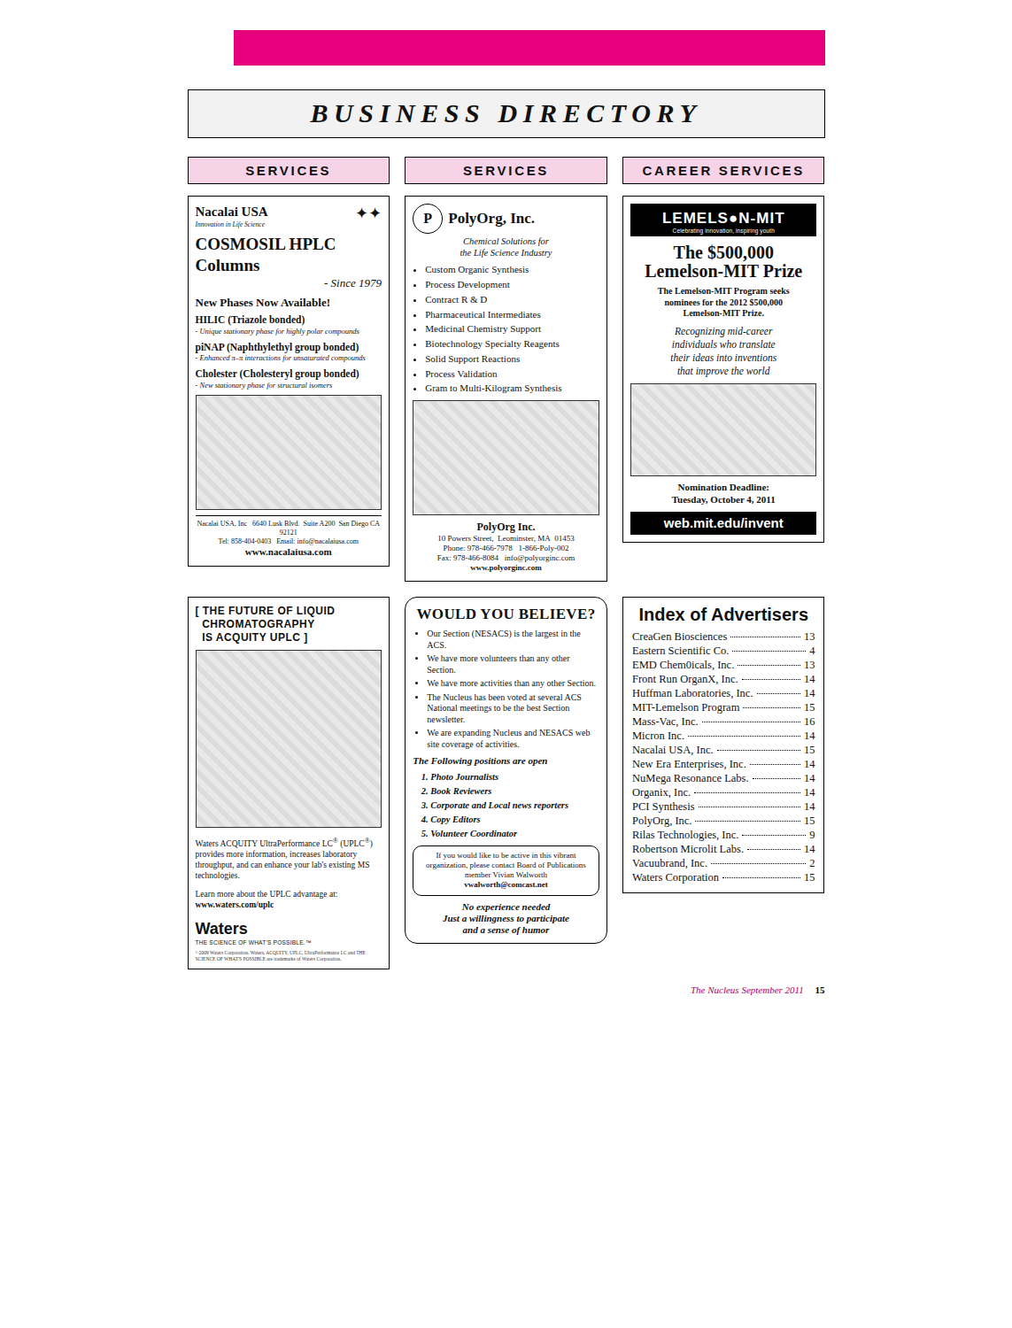BUSINESS DIRECTORY
SERVICES
SERVICES
CAREER SERVICES
Nacalai USA
Innovation in Life Science
✦✦
COSMOSIL HPLC Columns
- Since 1979
New Phases Now Available!
HILIC (Triazole bonded) - Unique stationary phase for highly polar compounds
piNAP (Naphthylethyl group bonded) - Enhanced π–π interactions for unsaturated compounds
Cholester (Cholesteryl group bonded) - New stationary phase for structural isomers
Nacalai USA, Inc 6640 Lusk Blvd. Suite A200 San Diego CA 92121
Tel: 858-404-0403 Email: info@nacalaiusa.com
www.nacalaiusa.com
P
PolyOrg, Inc.
Chemical Solutions for
the Life Science Industry
Custom Organic Synthesis
Process Development
Contract R & D
Pharmaceutical Intermediates
Medicinal Chemistry Support
Biotechnology Specialty Reagents
Solid Support Reactions
Process Validation
Gram to Multi-Kilogram Synthesis
PolyOrg Inc.
10 Powers Street, Leominster, MA 01453
Phone: 978-466-7978 1-866-Poly-002
Fax: 978-466-8084 info@polyorginc.com
www.polyorginc.com
LEMELS●N-MIT Celebrating innovation, inspiring youth
The $500,000
Lemelson-MIT Prize
The Lemelson-MIT Program seeks
nominees for the 2012 $500,000
Lemelson-MIT Prize.
Recognizing mid-career
individuals who translate
their ideas into inventions
that improve the world
Nomination Deadline:
Tuesday, October 4, 2011
web.mit.edu/invent
[ THE FUTURE OF LIQUID
CHROMATOGRAPHY
IS ACQUITY UPLC ]
Waters ACQUITY UltraPerformance LC® (UPLC®) provides more information, increases laboratory throughput, and can enhance your lab's existing MS technologies.
Learn more about the UPLC advantage at:
www.waters.com/uplc
Waters
THE SCIENCE OF WHAT'S POSSIBLE.™
©2009 Waters Corporation. Waters, ACQUITY, UPLC, UltraPerformance LC and THE SCIENCE OF WHAT'S POSSIBLE are trademarks of Waters Corporation.
WOULD YOU BELIEVE?
Our Section (NESACS) is the largest in the ACS.
We have more volunteers than any other Section.
We have more activities than any other Section.
The Nucleus has been voted at several ACS National meetings to be the best Section newsletter.
We are expanding Nucleus and NESACS web site coverage of activities.
The Following positions are open
Photo Journalists
Book Reviewers
Corporate and Local news reporters
Copy Editors
Volunteer Coordinator
If you would like to be active in this vibrant organization, please contact Board of Publications member Vivian Walworth vwalworth@comcast.net
No experience needed
Just a willingness to participate
and a sense of humor
Index of Advertisers
CreaGen Biosciences 13
Eastern Scientific Co. 4
EMD Chem0icals, Inc. 13
Front Run OrganX, Inc. 14
Huffman Laboratories, Inc. 14
MIT-Lemelson Program 15
Mass-Vac, Inc. 16
Micron Inc. 14
Nacalai USA, Inc. 15
New Era Enterprises, Inc. 14
NuMega Resonance Labs. 14
Organix, Inc. 14
PCI Synthesis 14
PolyOrg, Inc. 15
Rilas Technologies, Inc. 9
Robertson Microlit Labs. 14
Vacuubrand, Inc. 2
Waters Corporation 15
The Nucleus September 2011 15